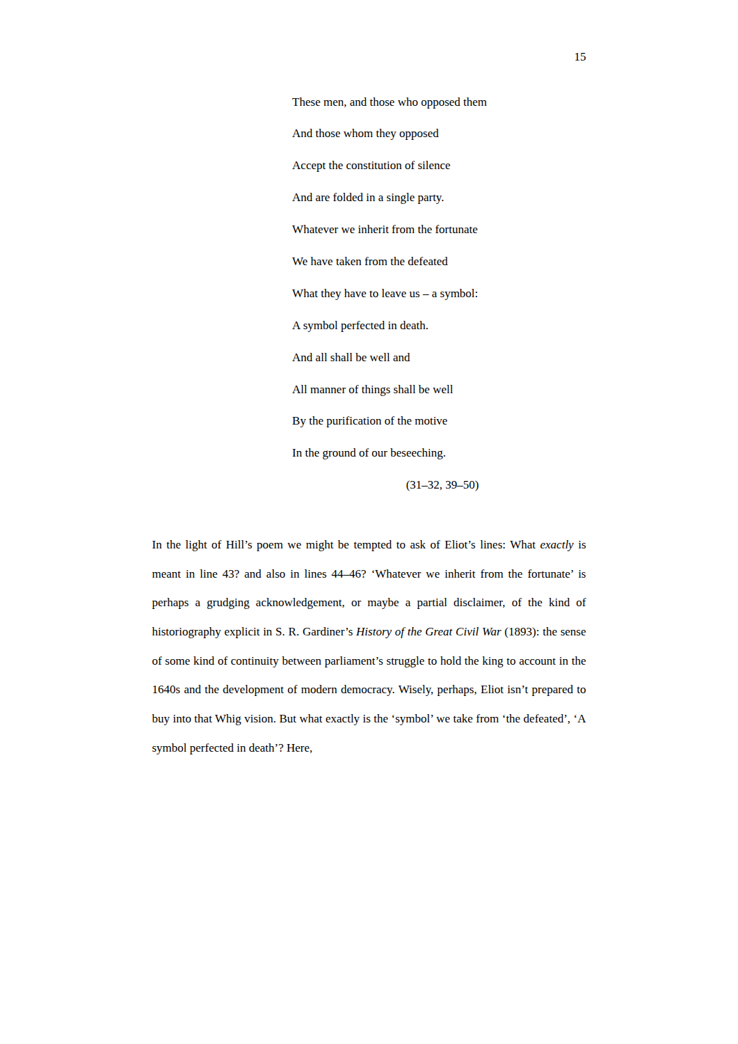15
These men, and those who opposed them
And those whom they opposed
Accept the constitution of silence
And are folded in a single party.
Whatever we inherit from the fortunate
We have taken from the defeated
What they have to leave us – a symbol:
A symbol perfected in death.
And all shall be well and
All manner of things shall be well
By the purification of the motive
In the ground of our beseeching.
(31–32, 39–50)
In the light of Hill’s poem we might be tempted to ask of Eliot’s lines: What exactly is meant in line 43? and also in lines 44–46? ‘Whatever we inherit from the fortunate’ is perhaps a grudging acknowledgement, or maybe a partial disclaimer, of the kind of historiography explicit in S. R. Gardiner’s History of the Great Civil War (1893): the sense of some kind of continuity between parliament’s struggle to hold the king to account in the 1640s and the development of modern democracy. Wisely, perhaps, Eliot isn’t prepared to buy into that Whig vision. But what exactly is the ‘symbol’ we take from ‘the defeated’, ‘A symbol perfected in death’? Here,